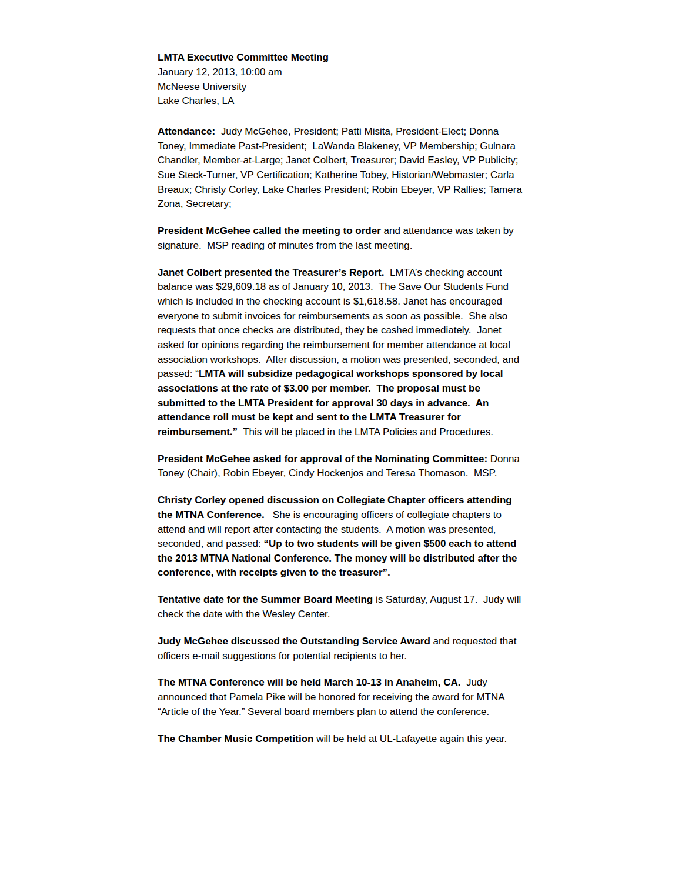LMTA Executive Committee Meeting
January 12, 2013, 10:00 am
McNeese University
Lake Charles, LA
Attendance: Judy McGehee, President; Patti Misita, President-Elect; Donna Toney, Immediate Past-President; LaWanda Blakeney, VP Membership; Gulnara Chandler, Member-at-Large; Janet Colbert, Treasurer; David Easley, VP Publicity; Sue Steck-Turner, VP Certification; Katherine Tobey, Historian/Webmaster; Carla Breaux; Christy Corley, Lake Charles President; Robin Ebeyer, VP Rallies; Tamera Zona, Secretary;
President McGehee called the meeting to order and attendance was taken by signature. MSP reading of minutes from the last meeting.
Janet Colbert presented the Treasurer’s Report. LMTA’s checking account balance was $29,609.18 as of January 10, 2013. The Save Our Students Fund which is included in the checking account is $1,618.58. Janet has encouraged everyone to submit invoices for reimbursements as soon as possible. She also requests that once checks are distributed, they be cashed immediately. Janet asked for opinions regarding the reimbursement for member attendance at local association workshops. After discussion, a motion was presented, seconded, and passed: “LMTA will subsidize pedagogical workshops sponsored by local associations at the rate of $3.00 per member. The proposal must be submitted to the LMTA President for approval 30 days in advance. An attendance roll must be kept and sent to the LMTA Treasurer for reimbursement.” This will be placed in the LMTA Policies and Procedures.
President McGehee asked for approval of the Nominating Committee: Donna Toney (Chair), Robin Ebeyer, Cindy Hockenjos and Teresa Thomason. MSP.
Christy Corley opened discussion on Collegiate Chapter officers attending the MTNA Conference. She is encouraging officers of collegiate chapters to attend and will report after contacting the students. A motion was presented, seconded, and passed: “Up to two students will be given $500 each to attend the 2013 MTNA National Conference. The money will be distributed after the conference, with receipts given to the treasurer”.
Tentative date for the Summer Board Meeting is Saturday, August 17. Judy will check the date with the Wesley Center.
Judy McGehee discussed the Outstanding Service Award and requested that officers e-mail suggestions for potential recipients to her.
The MTNA Conference will be held March 10-13 in Anaheim, CA. Judy announced that Pamela Pike will be honored for receiving the award for MTNA “Article of the Year.” Several board members plan to attend the conference.
The Chamber Music Competition will be held at UL-Lafayette again this year.